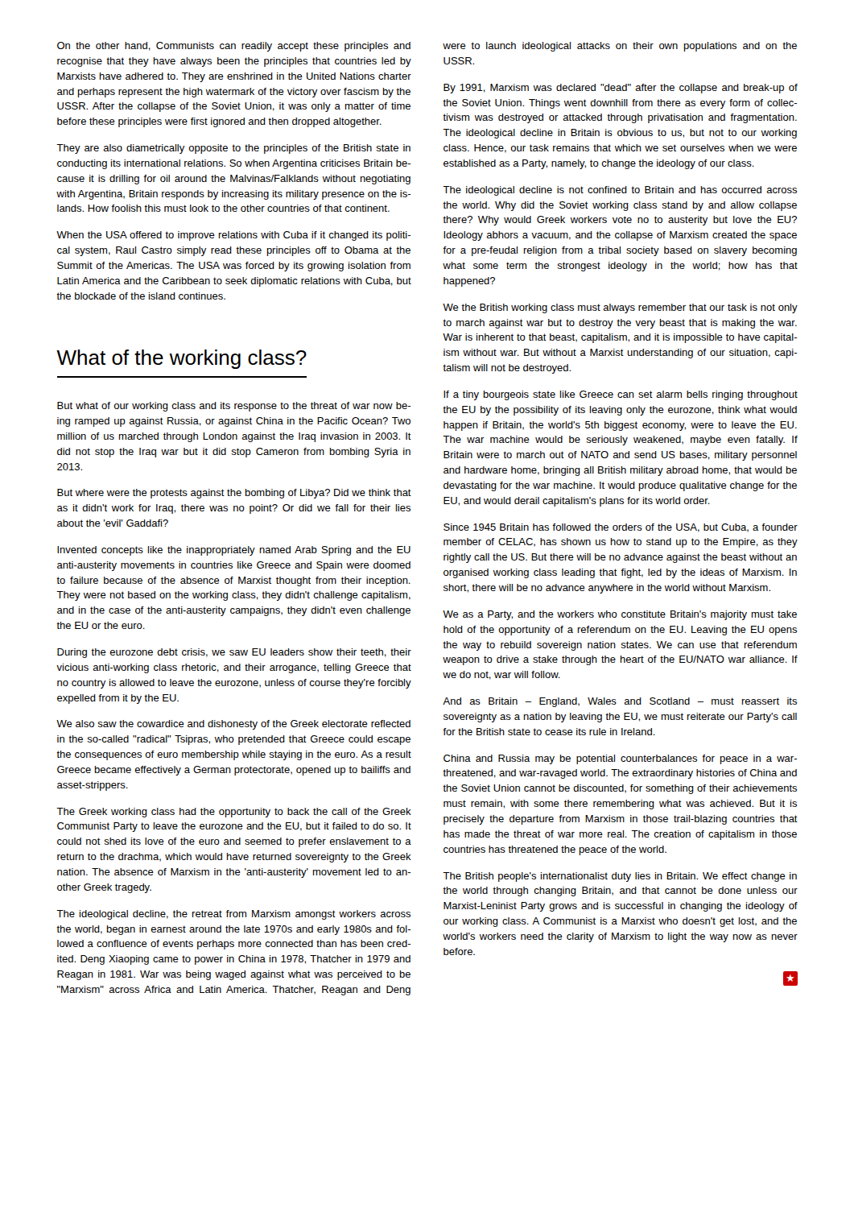On the other hand, Communists can readily accept these principles and recognise that they have always been the principles that countries led by Marxists have adhered to. They are enshrined in the United Nations charter and perhaps represent the high watermark of the victory over fascism by the USSR. After the collapse of the Soviet Union, it was only a matter of time before these principles were first ignored and then dropped altogether.
They are also diametrically opposite to the principles of the British state in conducting its international relations. So when Argentina criticises Britain because it is drilling for oil around the Malvinas/Falklands without negotiating with Argentina, Britain responds by increasing its military presence on the islands. How foolish this must look to the other countries of that continent.
When the USA offered to improve relations with Cuba if it changed its political system, Raul Castro simply read these principles off to Obama at the Summit of the Americas. The USA was forced by its growing isolation from Latin America and the Caribbean to seek diplomatic relations with Cuba, but the blockade of the island continues.
What of the working class?
But what of our working class and its response to the threat of war now being ramped up against Russia, or against China in the Pacific Ocean? Two million of us marched through London against the Iraq invasion in 2003. It did not stop the Iraq war but it did stop Cameron from bombing Syria in 2013.
But where were the protests against the bombing of Libya? Did we think that as it didn't work for Iraq, there was no point? Or did we fall for their lies about the 'evil' Gaddafi?
Invented concepts like the inappropriately named Arab Spring and the EU anti-austerity movements in countries like Greece and Spain were doomed to failure because of the absence of Marxist thought from their inception. They were not based on the working class, they didn't challenge capitalism, and in the case of the anti-austerity campaigns, they didn't even challenge the EU or the euro.
During the eurozone debt crisis, we saw EU leaders show their teeth, their vicious anti-working class rhetoric, and their arrogance, telling Greece that no country is allowed to leave the eurozone, unless of course they're forcibly expelled from it by the EU.
We also saw the cowardice and dishonesty of the Greek electorate reflected in the so-called "radical" Tsipras, who pretended that Greece could escape the consequences of euro membership while staying in the euro. As a result Greece became effectively a German protectorate, opened up to bailiffs and asset-strippers.
The Greek working class had the opportunity to back the call of the Greek Communist Party to leave the eurozone and the EU, but it failed to do so. It could not shed its love of the euro and seemed to prefer enslavement to a return to the drachma, which would have returned sovereignty to the Greek nation. The absence of Marxism in the 'anti-austerity' movement led to another Greek tragedy.
The ideological decline, the retreat from Marxism amongst workers across the world, began in earnest around the late 1970s and early 1980s and followed a confluence of events perhaps more connected than has been credited. Deng Xiaoping came to power in China in 1978, Thatcher in 1979 and Reagan in 1981. War was being waged against what was perceived to be "Marxism" across Africa and Latin America. Thatcher, Reagan and Deng were to launch ideological attacks on their own populations and on the USSR.
By 1991, Marxism was declared "dead" after the collapse and break-up of the Soviet Union. Things went downhill from there as every form of collectivism was destroyed or attacked through privatisation and fragmentation. The ideological decline in Britain is obvious to us, but not to our working class. Hence, our task remains that which we set ourselves when we were established as a Party, namely, to change the ideology of our class.
The ideological decline is not confined to Britain and has occurred across the world. Why did the Soviet working class stand by and allow collapse there? Why would Greek workers vote no to austerity but love the EU? Ideology abhors a vacuum, and the collapse of Marxism created the space for a pre-feudal religion from a tribal society based on slavery becoming what some term the strongest ideology in the world; how has that happened?
We the British working class must always remember that our task is not only to march against war but to destroy the very beast that is making the war. War is inherent to that beast, capitalism, and it is impossible to have capitalism without war. But without a Marxist understanding of our situation, capitalism will not be destroyed.
If a tiny bourgeois state like Greece can set alarm bells ringing throughout the EU by the possibility of its leaving only the eurozone, think what would happen if Britain, the world's 5th biggest economy, were to leave the EU. The war machine would be seriously weakened, maybe even fatally. If Britain were to march out of NATO and send US bases, military personnel and hardware home, bringing all British military abroad home, that would be devastating for the war machine. It would produce qualitative change for the EU, and would derail capitalism's plans for its world order.
Since 1945 Britain has followed the orders of the USA, but Cuba, a founder member of CELAC, has shown us how to stand up to the Empire, as they rightly call the US. But there will be no advance against the beast without an organised working class leading that fight, led by the ideas of Marxism. In short, there will be no advance anywhere in the world without Marxism.
We as a Party, and the workers who constitute Britain's majority must take hold of the opportunity of a referendum on the EU. Leaving the EU opens the way to rebuild sovereign nation states. We can use that referendum weapon to drive a stake through the heart of the EU/NATO war alliance. If we do not, war will follow.
And as Britain – England, Wales and Scotland – must reassert its sovereignty as a nation by leaving the EU, we must reiterate our Party's call for the British state to cease its rule in Ireland.
China and Russia may be potential counterbalances for peace in a war-threatened, and war-ravaged world. The extraordinary histories of China and the Soviet Union cannot be discounted, for something of their achievements must remain, with some there remembering what was achieved. But it is precisely the departure from Marxism in those trail-blazing countries that has made the threat of war more real. The creation of capitalism in those countries has threatened the peace of the world.
The British people's internationalist duty lies in Britain. We effect change in the world through changing Britain, and that cannot be done unless our Marxist-Leninist Party grows and is successful in changing the ideology of our working class. A Communist is a Marxist who doesn't get lost, and the world's workers need the clarity of Marxism to light the way now as never before.
★